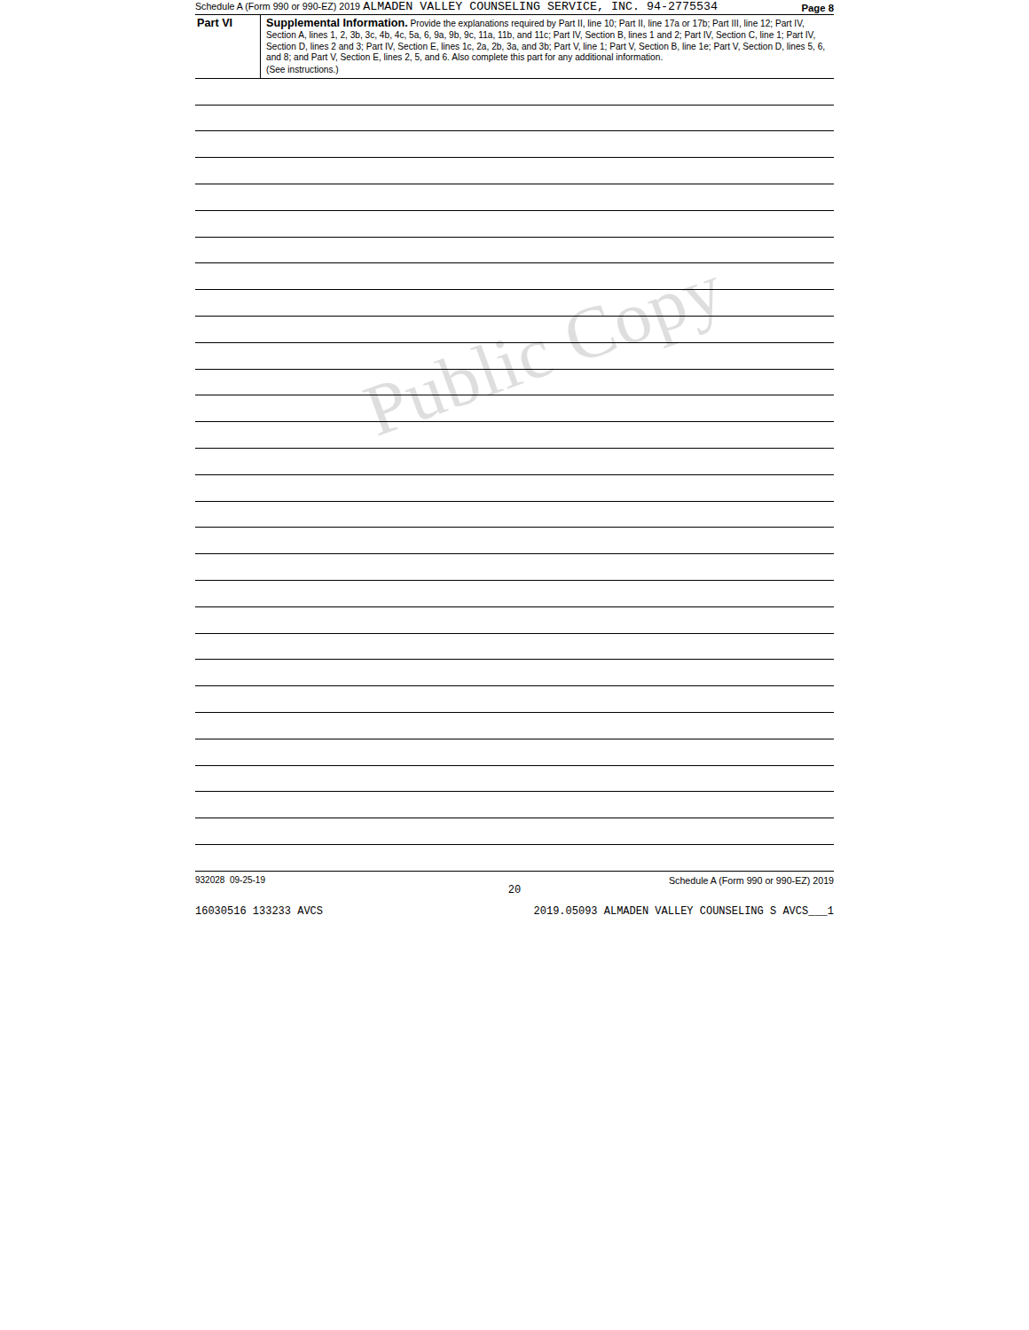Schedule A (Form 990 or 990-EZ) 2019 ALMADEN VALLEY COUNSELING SERVICE, INC. 94-2775534
Page 8
Part VI
Supplemental Information. Provide the explanations required by Part II, line 10; Part II, line 17a or 17b; Part III, line 12; Part IV, Section A, lines 1, 2, 3b, 3c, 4b, 4c, 5a, 6, 9a, 9b, 9c, 11a, 11b, and 11c; Part IV, Section B, lines 1 and 2; Part IV, Section C, line 1; Part IV, Section D, lines 2 and 3; Part IV, Section E, lines 1c, 2a, 2b, 3a, and 3b; Part V, line 1; Part V, Section B, line 1e; Part V, Section D, lines 5, 6, and 8; and Part V, Section E, lines 2, 5, and 6. Also complete this part for any additional information. (See instructions.)
Public Copy
932028 09-25-19
Schedule A (Form 990 or 990-EZ) 2019
20
16030516 133233 AVCS 2019.05093 ALMADEN VALLEY COUNSELING S AVCS___1